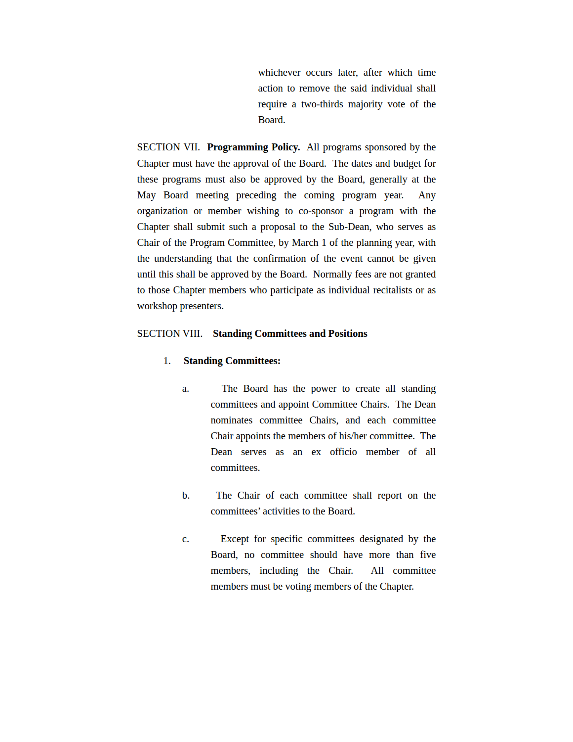whichever occurs later, after which time action to remove the said individual shall require a two-thirds majority vote of the Board.
SECTION VII. Programming Policy. All programs sponsored by the Chapter must have the approval of the Board. The dates and budget for these programs must also be approved by the Board, generally at the May Board meeting preceding the coming program year. Any organization or member wishing to co-sponsor a program with the Chapter shall submit such a proposal to the Sub-Dean, who serves as Chair of the Program Committee, by March 1 of the planning year, with the understanding that the confirmation of the event cannot be given until this shall be approved by the Board. Normally fees are not granted to those Chapter members who participate as individual recitalists or as workshop presenters.
SECTION VIII. Standing Committees and Positions
1. Standing Committees:
a. The Board has the power to create all standing committees and appoint Committee Chairs. The Dean nominates committee Chairs, and each committee Chair appoints the members of his/her committee. The Dean serves as an ex officio member of all committees.
b. The Chair of each committee shall report on the committees’ activities to the Board.
c. Except for specific committees designated by the Board, no committee should have more than five members, including the Chair. All committee members must be voting members of the Chapter.